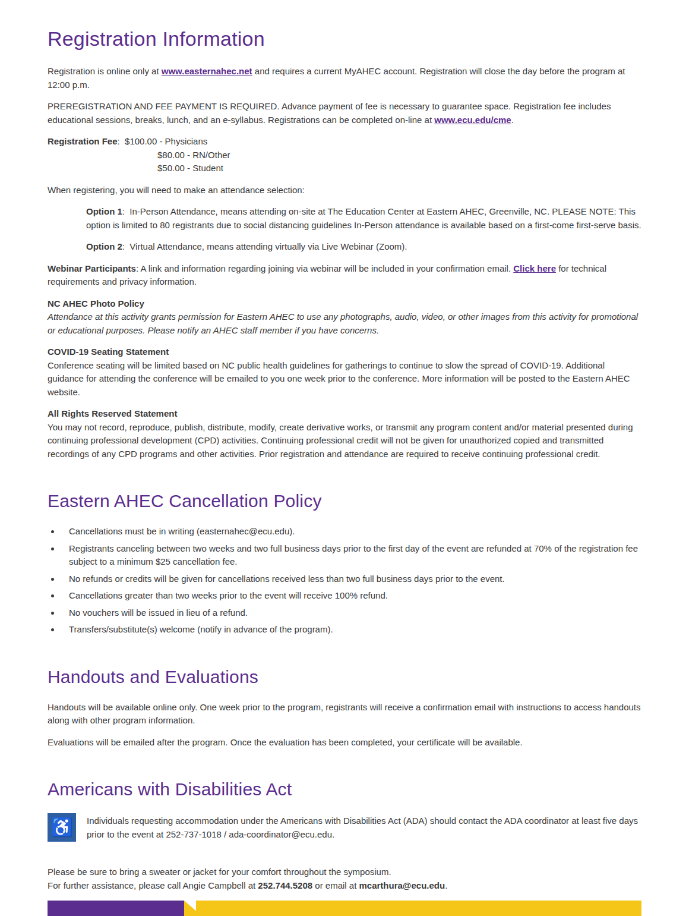Registration Information
Registration is online only at www.easternahec.net and requires a current MyAHEC account. Registration will close the day before the program at 12:00 p.m.
PREREGISTRATION AND FEE PAYMENT IS REQUIRED. Advance payment of fee is necessary to guarantee space. Registration fee includes educational sessions, breaks, lunch, and an e-syllabus. Registrations can be completed on-line at www.ecu.edu/cme.
Registration Fee: $100.00 - Physicians
$80.00 - RN/Other
$50.00 - Student
When registering, you will need to make an attendance selection:
Option 1: In-Person Attendance, means attending on-site at The Education Center at Eastern AHEC, Greenville, NC. PLEASE NOTE: This option is limited to 80 registrants due to social distancing guidelines In-Person attendance is available based on a first-come first-serve basis.
Option 2: Virtual Attendance, means attending virtually via Live Webinar (Zoom).
Webinar Participants: A link and information regarding joining via webinar will be included in your confirmation email. Click here for technical requirements and privacy information.
NC AHEC Photo Policy
Attendance at this activity grants permission for Eastern AHEC to use any photographs, audio, video, or other images from this activity for promotional or educational purposes. Please notify an AHEC staff member if you have concerns.
COVID-19 Seating Statement
Conference seating will be limited based on NC public health guidelines for gatherings to continue to slow the spread of COVID-19. Additional guidance for attending the conference will be emailed to you one week prior to the conference. More information will be posted to the Eastern AHEC website.
All Rights Reserved Statement
You may not record, reproduce, publish, distribute, modify, create derivative works, or transmit any program content and/or material presented during continuing professional development (CPD) activities. Continuing professional credit will not be given for unauthorized copied and transmitted recordings of any CPD programs and other activities. Prior registration and attendance are required to receive continuing professional credit.
Eastern AHEC Cancellation Policy
Cancellations must be in writing (easternahec@ecu.edu).
Registrants canceling between two weeks and two full business days prior to the first day of the event are refunded at 70% of the registration fee subject to a minimum $25 cancellation fee.
No refunds or credits will be given for cancellations received less than two full business days prior to the event.
Cancellations greater than two weeks prior to the event will receive 100% refund.
No vouchers will be issued in lieu of a refund.
Transfers/substitute(s) welcome (notify in advance of the program).
Handouts and Evaluations
Handouts will be available online only. One week prior to the program, registrants will receive a confirmation email with instructions to access handouts along with other program information.
Evaluations will be emailed after the program. Once the evaluation has been completed, your certificate will be available.
Americans with Disabilities Act
♿
Individuals requesting accommodation under the Americans with Disabilities Act (ADA) should contact the ADA coordinator at least five days prior to the event at 252-737-1018 / ada-coordinator@ecu.edu.
Please be sure to bring a sweater or jacket for your comfort throughout the symposium.
For further assistance, please call Angie Campbell at 252.744.5208 or email at mcarthura@ecu.edu.